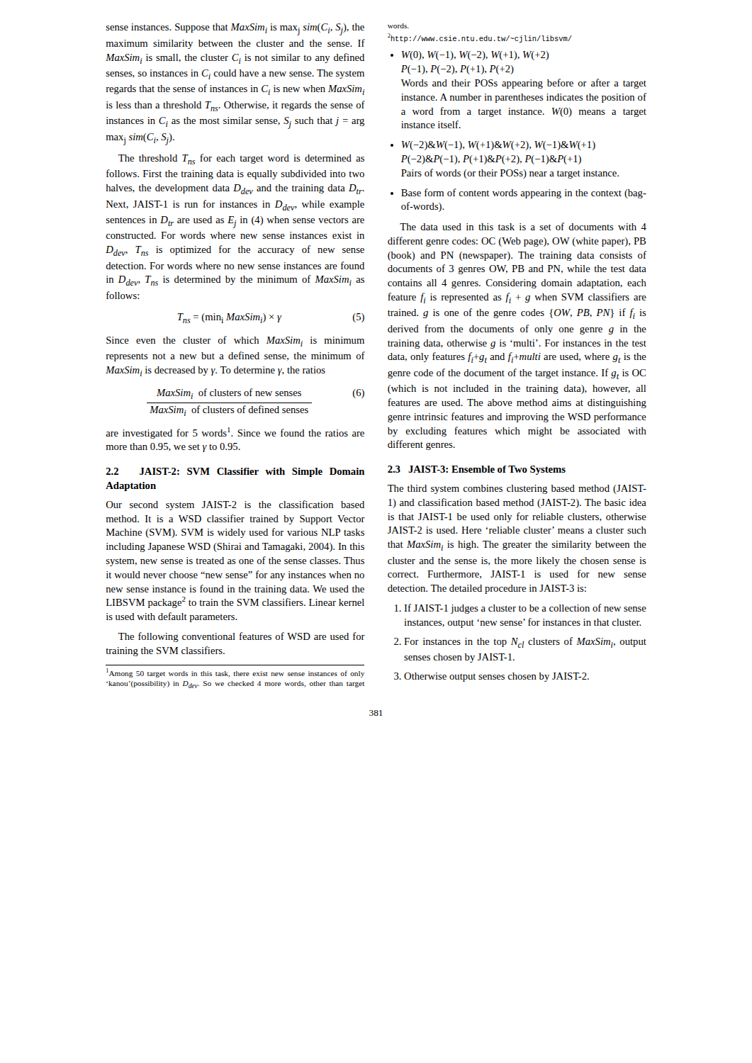sense instances. Suppose that MaxSimi is maxj sim(Ci, Sj), the maximum similarity between the cluster and the sense. If MaxSimi is small, the cluster Ci is not similar to any defined senses, so instances in Ci could have a new sense. The system regards that the sense of instances in Ci is new when MaxSimi is less than a threshold Tns. Otherwise, it regards the sense of instances in Ci as the most similar sense, Sj such that j = arg maxj sim(Ci, Sj).
The threshold Tns for each target word is determined as follows. First the training data is equally subdivided into two halves, the development data Ddev and the training data Dtr. Next, JAIST-1 is run for instances in Ddev, while example sentences in Dtr are used as Ej in (4) when sense vectors are constructed. For words where new sense instances exist in Ddev, Tns is optimized for the accuracy of new sense detection. For words where no new sense instances are found in Ddev, Tns is determined by the minimum of MaxSimi as follows:
(5) Tns = (mini MaxSimi) × γ
Since even the cluster of which MaxSimi is minimum represents not a new but a defined sense, the minimum of MaxSimi is decreased by γ. To determine γ, the ratios
(6) MaxSimi of clusters of new senses MaxSimi of clusters of defined senses
are investigated for 5 words1. Since we found the ratios are more than 0.95, we set γ to 0.95.
2.2 JAIST-2: SVM Classifier with Simple Domain Adaptation
Our second system JAIST-2 is the classification based method. It is a WSD classifier trained by Support Vector Machine (SVM). SVM is widely used for various NLP tasks including Japanese WSD (Shirai and Tamagaki, 2004). In this system, new sense is treated as one of the sense classes. Thus it would never choose “new sense” for any instances when no new sense instance is found in the training data. We used the LIBSVM package2 to train the SVM classifiers. Linear kernel is used with default parameters.
The following conventional features of WSD are used for training the SVM classifiers.
1Among 50 target words in this task, there exist new sense instances of only ‘kanou’(possibility) in Ddev. So we checked 4 more words, other than target words.
2http://www.csie.ntu.edu.tw/~cjlin/libsvm/
W(0), W(−1), W(−2), W(+1), W(+2)
P(−1), P(−2), P(+1), P(+2)
Words and their POSs appearing before or after a target instance. A number in parentheses indicates the position of a word from a target instance. W(0) means a target instance itself.
W(−2)&W(−1), W(+1)&W(+2), W(−1)&W(+1)
P(−2)&P(−1), P(+1)&P(+2), P(−1)&P(+1)
Pairs of words (or their POSs) near a target instance.
Base form of content words appearing in the context (bag-of-words).
The data used in this task is a set of documents with 4 different genre codes: OC (Web page), OW (white paper), PB (book) and PN (newspaper). The training data consists of documents of 3 genres OW, PB and PN, while the test data contains all 4 genres. Considering domain adaptation, each feature fi is represented as fi + g when SVM classifiers are trained. g is one of the genre codes {OW, PB, PN} if fi is derived from the documents of only one genre g in the training data, otherwise g is ‘multi’. For instances in the test data, only features fi+gt and fi+multi are used, where gt is the genre code of the document of the target instance. If gt is OC (which is not included in the training data), however, all features are used. The above method aims at distinguishing genre intrinsic features and improving the WSD performance by excluding features which might be associated with different genres.
2.3 JAIST-3: Ensemble of Two Systems
The third system combines clustering based method (JAIST-1) and classification based method (JAIST-2). The basic idea is that JAIST-1 be used only for reliable clusters, otherwise JAIST-2 is used. Here ‘reliable cluster’ means a cluster such that MaxSimi is high. The greater the similarity between the cluster and the sense is, the more likely the chosen sense is correct. Furthermore, JAIST-1 is used for new sense detection. The detailed procedure in JAIST-3 is:
If JAIST-1 judges a cluster to be a collection of new sense instances, output ‘new sense’ for instances in that cluster.
For instances in the top Ncl clusters of MaxSimi, output senses chosen by JAIST-1.
Otherwise output senses chosen by JAIST-2.
381